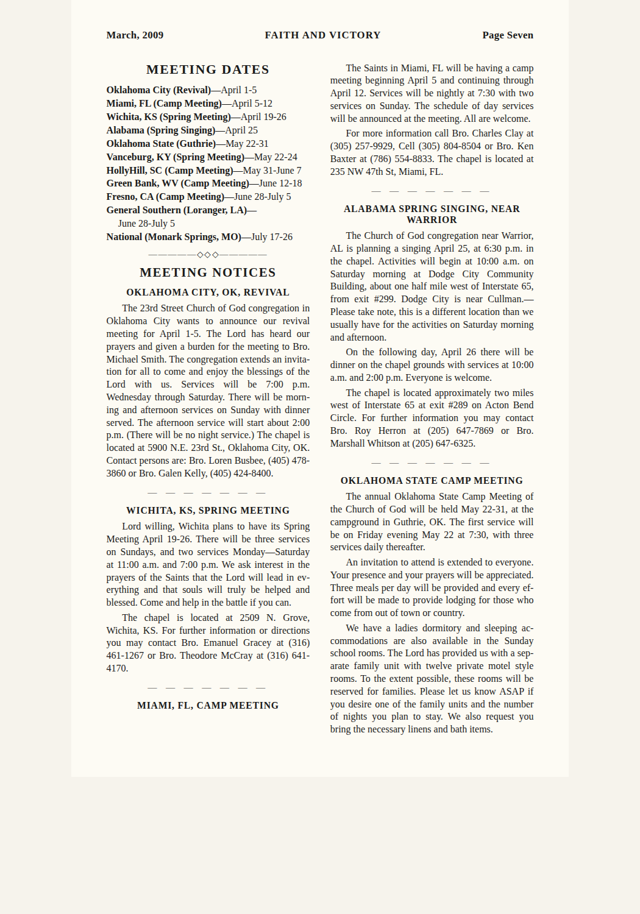March, 2009 FAITH AND VICTORY Page Seven
MEETING DATES
Oklahoma City (Revival)—April 1-5
Miami, FL (Camp Meeting)—April 5-12
Wichita, KS (Spring Meeting)—April 19-26
Alabama (Spring Singing)—April 25
Oklahoma State (Guthrie)—May 22-31
Vanceburg, KY (Spring Meeting)—May 22-24
HollyHill, SC (Camp Meeting)—May 31-June 7
Green Bank, WV (Camp Meeting)—June 12-18
Fresno, CA (Camp Meeting)—June 28-July 5
General Southern (Loranger, LA)—
June 28-July 5
National (Monark Springs, MO)—July 17-26
—————◇◇◇—————
MEETING NOTICES
OKLAHOMA CITY, OK, REVIVAL
The 23rd Street Church of God congregation in Oklahoma City wants to announce our revival meeting for April 1-5. The Lord has heard our prayers and given a burden for the meeting to Bro. Michael Smith. The congregation extends an invitation for all to come and enjoy the blessings of the Lord with us. Services will be 7:00 p.m. Wednesday through Saturday. There will be morning and afternoon services on Sunday with dinner served. The afternoon service will start about 2:00 p.m. (There will be no night service.) The chapel is located at 5900 N.E. 23rd St., Oklahoma City, OK. Contact persons are: Bro. Loren Busbee, (405) 478-3860 or Bro. Galen Kelly, (405) 424-8400.
— — — — — — —
WICHITA, KS, SPRING MEETING
Lord willing, Wichita plans to have its Spring Meeting April 19-26. There will be three services on Sundays, and two services Monday—Saturday at 11:00 a.m. and 7:00 p.m. We ask interest in the prayers of the Saints that the Lord will lead in everything and that souls will truly be helped and blessed. Come and help in the battle if you can.
The chapel is located at 2509 N. Grove, Wichita, KS. For further information or directions you may contact Bro. Emanuel Gracey at (316) 461-1267 or Bro. Theodore McCray at (316) 641-4170.
— — — — — — —
MIAMI, FL, CAMP MEETING
The Saints in Miami, FL will be having a camp meeting beginning April 5 and continuing through April 12. Services will be nightly at 7:30 with two services on Sunday. The schedule of day services will be announced at the meeting. All are welcome.
For more information call Bro. Charles Clay at (305) 257-9929, Cell (305) 804-8504 or Bro. Ken Baxter at (786) 554-8833. The chapel is located at 235 NW 47th St, Miami, FL.
— — — — — — —
ALABAMA SPRING SINGING, NEAR WARRIOR
The Church of God congregation near Warrior, AL is planning a singing April 25, at 6:30 p.m. in the chapel. Activities will begin at 10:00 a.m. on Saturday morning at Dodge City Community Building, about one half mile west of Interstate 65, from exit #299. Dodge City is near Cullman.—Please take note, this is a different location than we usually have for the activities on Saturday morning and afternoon.
On the following day, April 26 there will be dinner on the chapel grounds with services at 10:00 a.m. and 2:00 p.m. Everyone is welcome.
The chapel is located approximately two miles west of Interstate 65 at exit #289 on Acton Bend Circle. For further information you may contact Bro. Roy Herron at (205) 647-7869 or Bro. Marshall Whitson at (205) 647-6325.
— — — — — — —
OKLAHOMA STATE CAMP MEETING
The annual Oklahoma State Camp Meeting of the Church of God will be held May 22-31, at the campground in Guthrie, OK. The first service will be on Friday evening May 22 at 7:30, with three services daily thereafter.
An invitation to attend is extended to everyone. Your presence and your prayers will be appreciated. Three meals per day will be provided and every effort will be made to provide lodging for those who come from out of town or country.
We have a ladies dormitory and sleeping accommodations are also available in the Sunday school rooms. The Lord has provided us with a separate family unit with twelve private motel style rooms. To the extent possible, these rooms will be reserved for families. Please let us know ASAP if you desire one of the family units and the number of nights you plan to stay. We also request you bring the necessary linens and bath items.